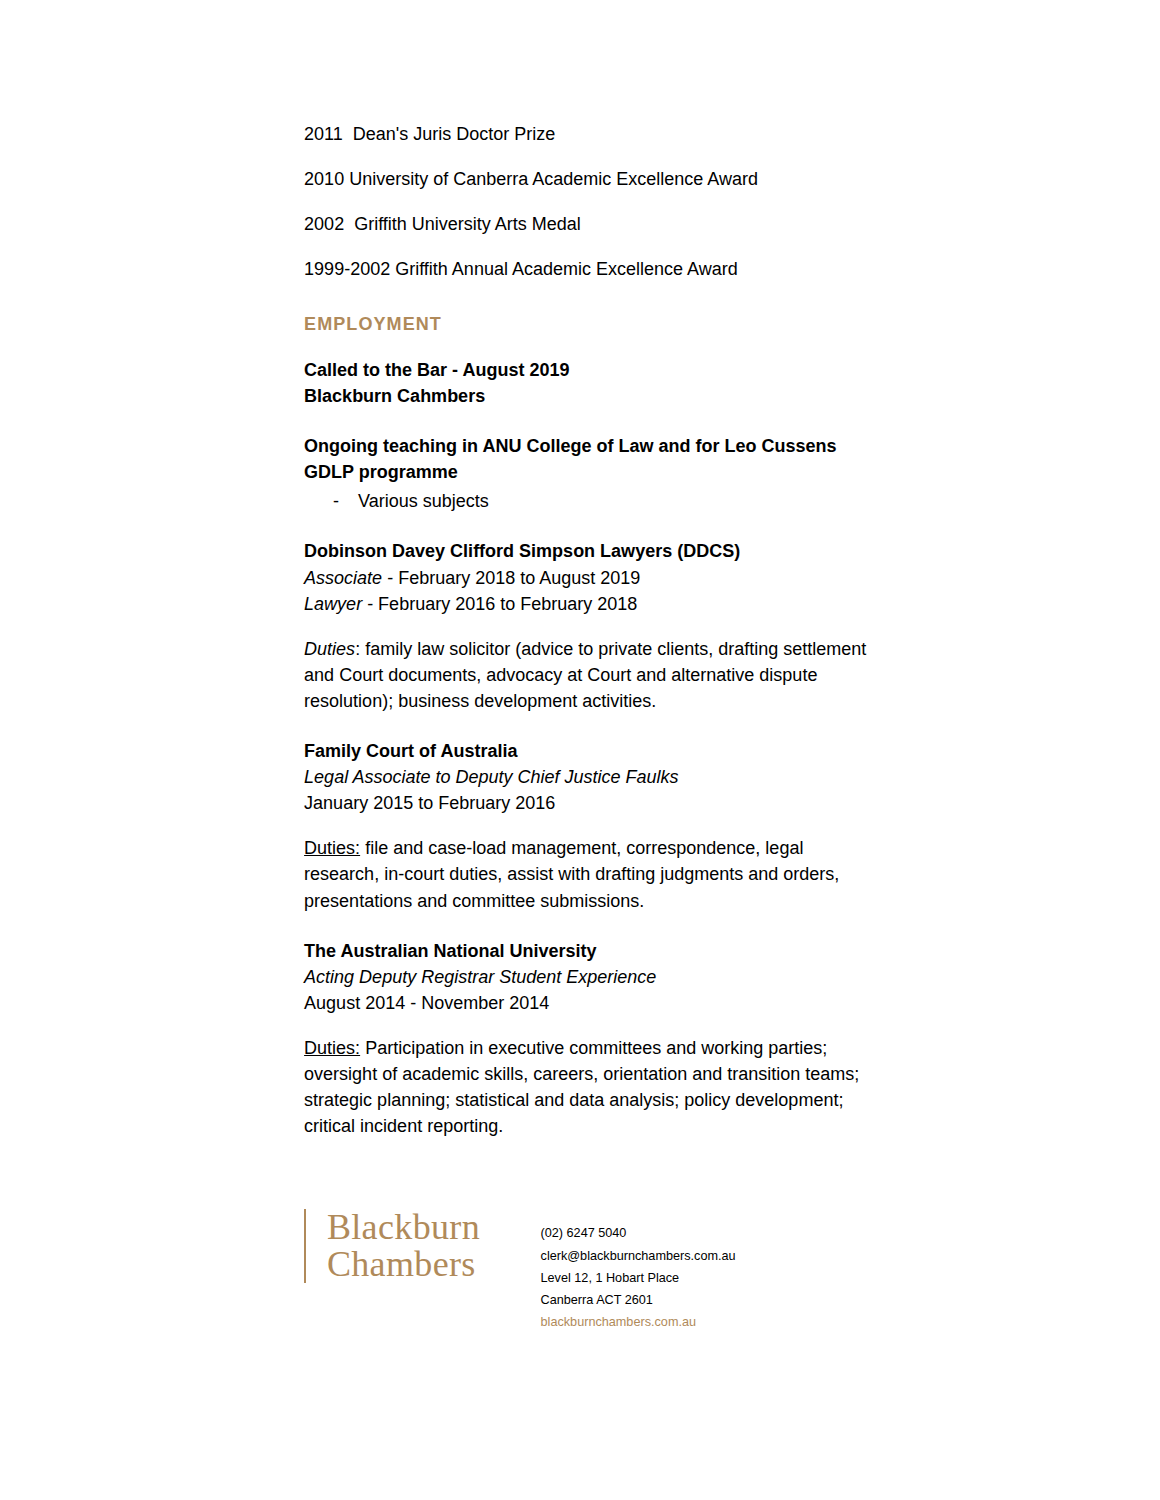2011 Dean's Juris Doctor Prize
2010 University of Canberra Academic Excellence Award
2002 Griffith University Arts Medal
1999-2002 Griffith Annual Academic Excellence Award
Employment
Called to the Bar - August 2019
Blackburn Cahmbers
Ongoing teaching in ANU College of Law and for Leo Cussens GDLP programme
Various subjects
Dobinson Davey Clifford Simpson Lawyers (DDCS)
Associate - February 2018 to August 2019
Lawyer - February 2016 to February 2018
Duties: family law solicitor (advice to private clients, drafting settlement and Court documents, advocacy at Court and alternative dispute resolution); business development activities.
Family Court of Australia
Legal Associate to Deputy Chief Justice Faulks
January 2015 to February 2016
Duties: file and case-load management, correspondence, legal research, in-court duties, assist with drafting judgments and orders, presentations and committee submissions.
The Australian National University
Acting Deputy Registrar Student Experience
August 2014 - November 2014
Duties: Participation in executive committees and working parties; oversight of academic skills, careers, orientation and transition teams; strategic planning; statistical and data analysis; policy development; critical incident reporting.
Blackburn Chambers
(02) 6247 5040
clerk@blackburnchambers.com.au
Level 12, 1 Hobart Place
Canberra ACT 2601
blackburnchambers.com.au